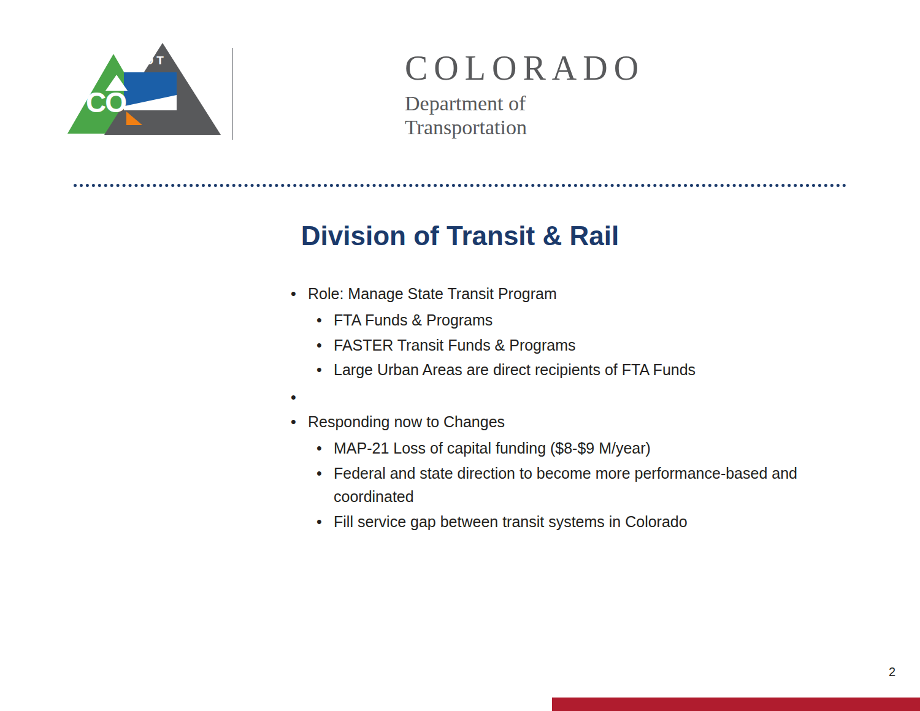CDOT
CO
TM
COLORADO
Department of
Transportation
Division of Transit & Rail
Role: Manage State Transit Program
FTA Funds & Programs
FASTER Transit Funds & Programs
Large Urban Areas are direct recipients of FTA Funds
Responding now to Changes
MAP-21 Loss of capital funding ($8-$9 M/year)
Federal and state direction to become more performance-based and coordinated
Fill service gap between transit systems in Colorado
2